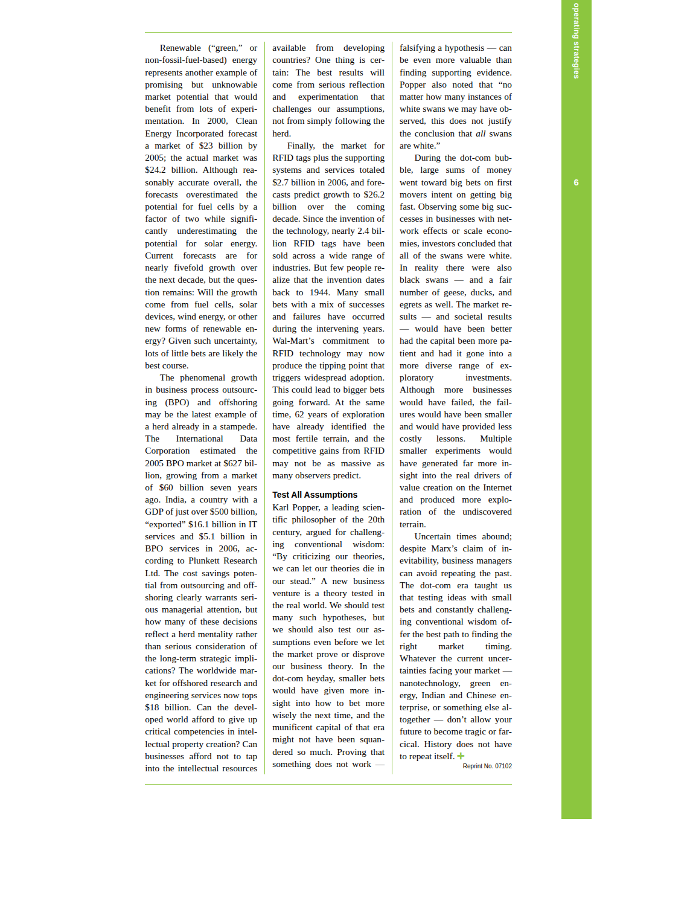comment | operating strategies
6
Renewable (“green,” or non-fossil-fuel-based) energy represents another example of promising but unknowable market potential that would benefit from lots of experimentation. In 2000, Clean Energy Incorporated forecast a market of $23 billion by 2005; the actual market was $24.2 billion. Although reasonably accurate overall, the forecasts overestimated the potential for fuel cells by a factor of two while significantly underestimating the potential for solar energy. Current forecasts are for nearly fivefold growth over the next decade, but the question remains: Will the growth come from fuel cells, solar devices, wind energy, or other new forms of renewable energy? Given such uncertainty, lots of little bets are likely the best course.
The phenomenal growth in business process outsourcing (BPO) and offshoring may be the latest example of a herd already in a stampede. The International Data Corporation estimated the 2005 BPO market at $627 billion, growing from a market of $60 billion seven years ago. India, a country with a GDP of just over $500 billion, “exported” $16.1 billion in IT services and $5.1 billion in BPO services in 2006, according to Plunkett Research Ltd. The cost savings potential from outsourcing and offshoring clearly warrants serious managerial attention, but how many of these decisions reflect a herd mentality rather than serious consideration of the long-term strategic implications? The worldwide market for offshored research and engineering services now tops $18 billion. Can the developed world afford to give up critical competencies in intellectual property creation? Can businesses afford not to tap into the intellectual resources available from developing countries? One thing is certain: The best results will come from serious reflection and experimentation that challenges our assumptions, not from simply following the herd.
Finally, the market for RFID tags plus the supporting systems and services totaled $2.7 billion in 2006, and forecasts predict growth to $26.2 billion over the coming decade. Since the invention of the technology, nearly 2.4 billion RFID tags have been sold across a wide range of industries. But few people realize that the invention dates back to 1944. Many small bets with a mix of successes and failures have occurred during the intervening years. Wal-Mart’s commitment to RFID technology may now produce the tipping point that triggers widespread adoption. This could lead to bigger bets going forward. At the same time, 62 years of exploration have already identified the most fertile terrain, and the competitive gains from RFID may not be as massive as many observers predict.
Test All Assumptions
Karl Popper, a leading scientific philosopher of the 20th century, argued for challenging conventional wisdom: “By criticizing our theories, we can let our theories die in our stead.” A new business venture is a theory tested in the real world. We should test many such hypotheses, but we should also test our assumptions even before we let the market prove or disprove our business theory. In the dot-com heyday, smaller bets would have given more insight into how to bet more wisely the next time, and the munificent capital of that era might not have been squandered so much. Proving that something does not work — falsifying a hypothesis — can be even more valuable than finding supporting evidence. Popper also noted that “no matter how many instances of white swans we may have observed, this does not justify the conclusion that all swans are white.”
During the dot-com bubble, large sums of money went toward big bets on first movers intent on getting big fast. Observing some big successes in businesses with network effects or scale economies, investors concluded that all of the swans were white. In reality there were also black swans — and a fair number of geese, ducks, and egrets as well. The market results — and societal results — would have been better had the capital been more patient and had it gone into a more diverse range of exploratory investments. Although more businesses would have failed, the failures would have been smaller and would have provided less costly lessons. Multiple smaller experiments would have generated far more insight into the real drivers of value creation on the Internet and produced more exploration of the undiscovered terrain.
Uncertain times abound; despite Marx’s claim of inevitability, business managers can avoid repeating the past. The dot-com era taught us that testing ideas with small bets and constantly challenging conventional wisdom offer the best path to finding the right market timing. Whatever the current uncertainties facing your market — nanotechnology, green energy, Indian and Chinese enterprise, or something else altogether — don’t allow your future to become tragic or farcical. History does not have to repeat itself. ✛
Reprint No. 07102